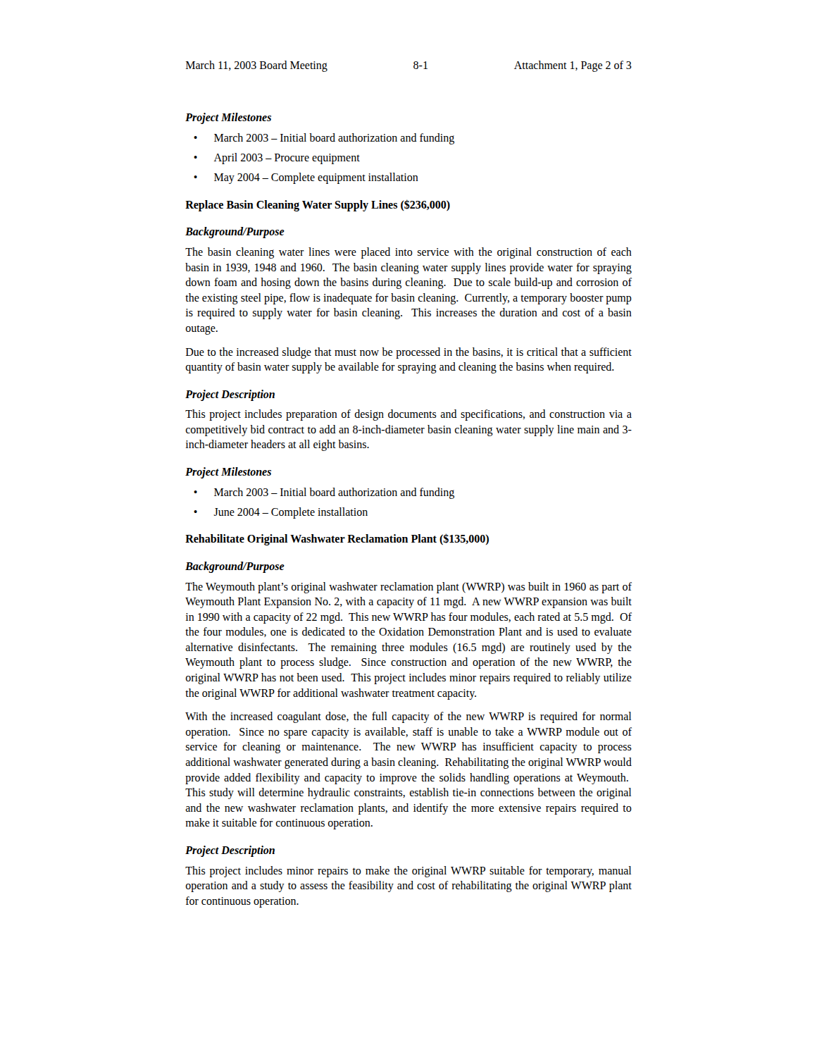March 11, 2003 Board Meeting
8-1
Attachment 1, Page 2 of 3
Project Milestones
March 2003 – Initial board authorization and funding
April 2003 – Procure equipment
May 2004 – Complete equipment installation
Replace Basin Cleaning Water Supply Lines ($236,000)
Background/Purpose
The basin cleaning water lines were placed into service with the original construction of each basin in 1939, 1948 and 1960. The basin cleaning water supply lines provide water for spraying down foam and hosing down the basins during cleaning. Due to scale build-up and corrosion of the existing steel pipe, flow is inadequate for basin cleaning. Currently, a temporary booster pump is required to supply water for basin cleaning. This increases the duration and cost of a basin outage.
Due to the increased sludge that must now be processed in the basins, it is critical that a sufficient quantity of basin water supply be available for spraying and cleaning the basins when required.
Project Description
This project includes preparation of design documents and specifications, and construction via a competitively bid contract to add an 8-inch-diameter basin cleaning water supply line main and 3-inch-diameter headers at all eight basins.
Project Milestones
March 2003 – Initial board authorization and funding
June 2004 – Complete installation
Rehabilitate Original Washwater Reclamation Plant ($135,000)
Background/Purpose
The Weymouth plant’s original washwater reclamation plant (WWRP) was built in 1960 as part of Weymouth Plant Expansion No. 2, with a capacity of 11 mgd. A new WWRP expansion was built in 1990 with a capacity of 22 mgd. This new WWRP has four modules, each rated at 5.5 mgd. Of the four modules, one is dedicated to the Oxidation Demonstration Plant and is used to evaluate alternative disinfectants. The remaining three modules (16.5 mgd) are routinely used by the Weymouth plant to process sludge. Since construction and operation of the new WWRP, the original WWRP has not been used. This project includes minor repairs required to reliably utilize the original WWRP for additional washwater treatment capacity.
With the increased coagulant dose, the full capacity of the new WWRP is required for normal operation. Since no spare capacity is available, staff is unable to take a WWRP module out of service for cleaning or maintenance. The new WWRP has insufficient capacity to process additional washwater generated during a basin cleaning. Rehabilitating the original WWRP would provide added flexibility and capacity to improve the solids handling operations at Weymouth. This study will determine hydraulic constraints, establish tie-in connections between the original and the new washwater reclamation plants, and identify the more extensive repairs required to make it suitable for continuous operation.
Project Description
This project includes minor repairs to make the original WWRP suitable for temporary, manual operation and a study to assess the feasibility and cost of rehabilitating the original WWRP plant for continuous operation.